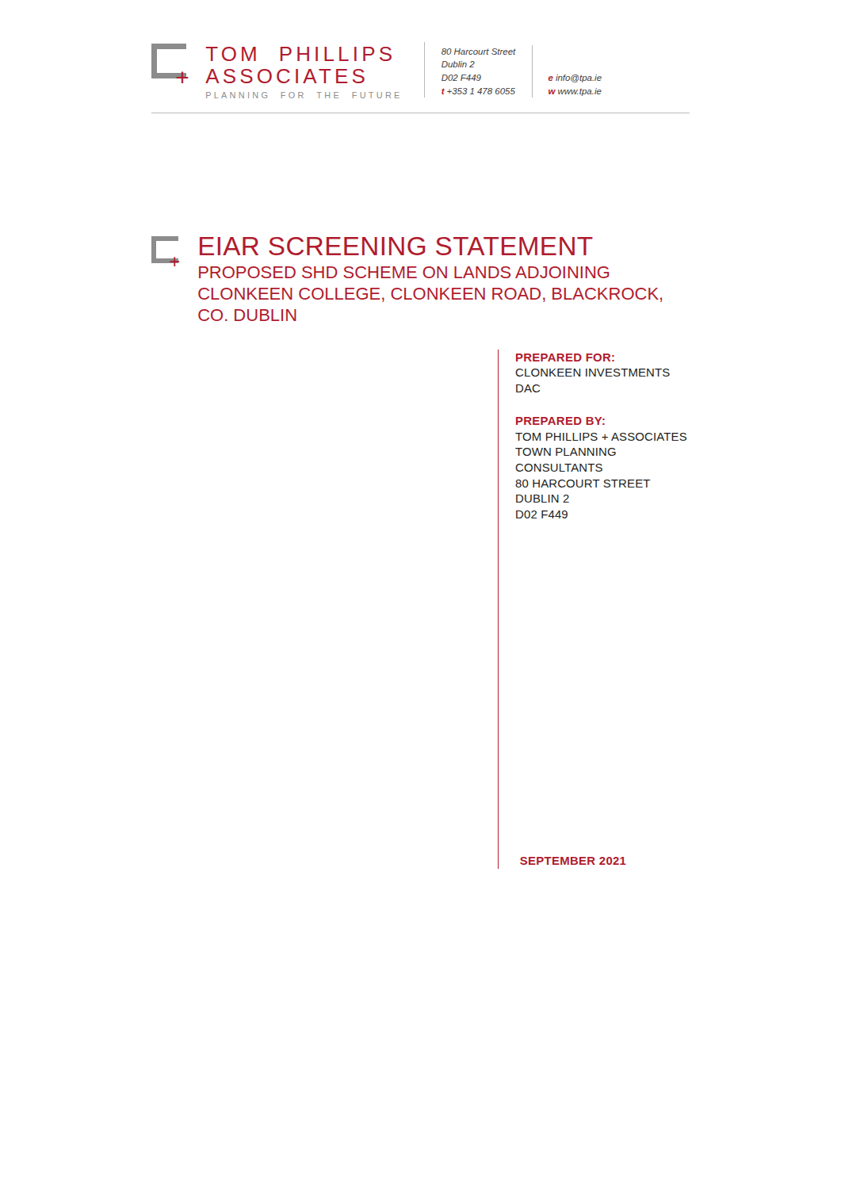+
TOM PHILLIPS
ASSOCIATES
PLANNING FOR THE FUTURE
80 Harcourt Street
Dublin 2
D02 F449
t+353 1 478 6055
einfo@tpa.ie
wwww.tpa.ie
+
EIAR SCREENING STATEMENT PROPOSED SHD SCHEME ON LANDS ADJOINING CLONKEEN COLLEGE, CLONKEEN ROAD, BLACKROCK, CO. DUBLIN
PREPARED FOR:
CLONKEEN INVESTMENTS DAC
PREPARED BY:
TOM PHILLIPS + ASSOCIATES
TOWN PLANNING CONSULTANTS
80 HARCOURT STREET
DUBLIN 2
D02 F449
SEPTEMBER 2021